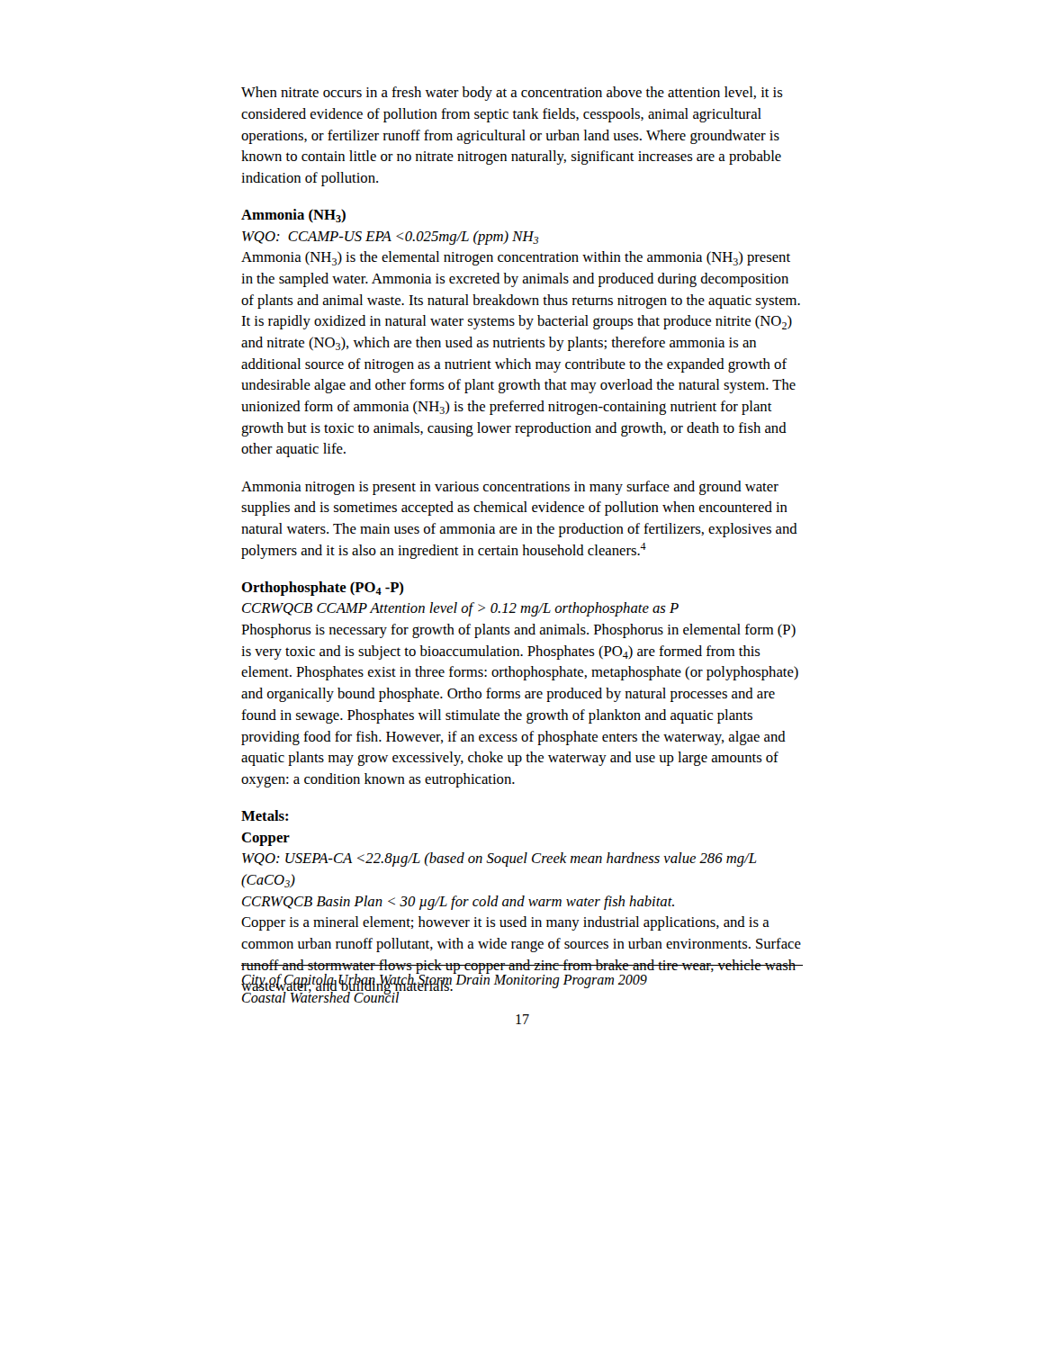When nitrate occurs in a fresh water body at a concentration above the attention level, it is considered evidence of pollution from septic tank fields, cesspools, animal agricultural operations, or fertilizer runoff from agricultural or urban land uses. Where groundwater is known to contain little or no nitrate nitrogen naturally, significant increases are a probable indication of pollution.
Ammonia (NH3)
WQO: CCAMP-US EPA <0.025mg/L (ppm) NH3
Ammonia (NH3) is the elemental nitrogen concentration within the ammonia (NH3) present in the sampled water. Ammonia is excreted by animals and produced during decomposition of plants and animal waste. Its natural breakdown thus returns nitrogen to the aquatic system. It is rapidly oxidized in natural water systems by bacterial groups that produce nitrite (NO2) and nitrate (NO3), which are then used as nutrients by plants; therefore ammonia is an additional source of nitrogen as a nutrient which may contribute to the expanded growth of undesirable algae and other forms of plant growth that may overload the natural system. The unionized form of ammonia (NH3) is the preferred nitrogen-containing nutrient for plant growth but is toxic to animals, causing lower reproduction and growth, or death to fish and other aquatic life.
Ammonia nitrogen is present in various concentrations in many surface and ground water supplies and is sometimes accepted as chemical evidence of pollution when encountered in natural waters. The main uses of ammonia are in the production of fertilizers, explosives and polymers and it is also an ingredient in certain household cleaners.4
Orthophosphate (PO4 -P)
CCRWQCB CCAMP Attention level of > 0.12 mg/L orthophosphate as P
Phosphorus is necessary for growth of plants and animals. Phosphorus in elemental form (P) is very toxic and is subject to bioaccumulation. Phosphates (PO4) are formed from this element. Phosphates exist in three forms: orthophosphate, metaphosphate (or polyphosphate) and organically bound phosphate. Ortho forms are produced by natural processes and are found in sewage. Phosphates will stimulate the growth of plankton and aquatic plants providing food for fish. However, if an excess of phosphate enters the waterway, algae and aquatic plants may grow excessively, choke up the waterway and use up large amounts of oxygen: a condition known as eutrophication.
Metals:
Copper
WQO: USEPA-CA <22.8µg/L (based on Soquel Creek mean hardness value 286 mg/L (CaCO3)
CCRWQCB Basin Plan < 30 µg/L for cold and warm water fish habitat.
Copper is a mineral element; however it is used in many industrial applications, and is a common urban runoff pollutant, with a wide range of sources in urban environments. Surface runoff and stormwater flows pick up copper and zinc from brake and tire wear, vehicle wash wastewater, and building materials.
City of Capitola Urban Watch Storm Drain Monitoring Program 2009
Coastal Watershed Council
17